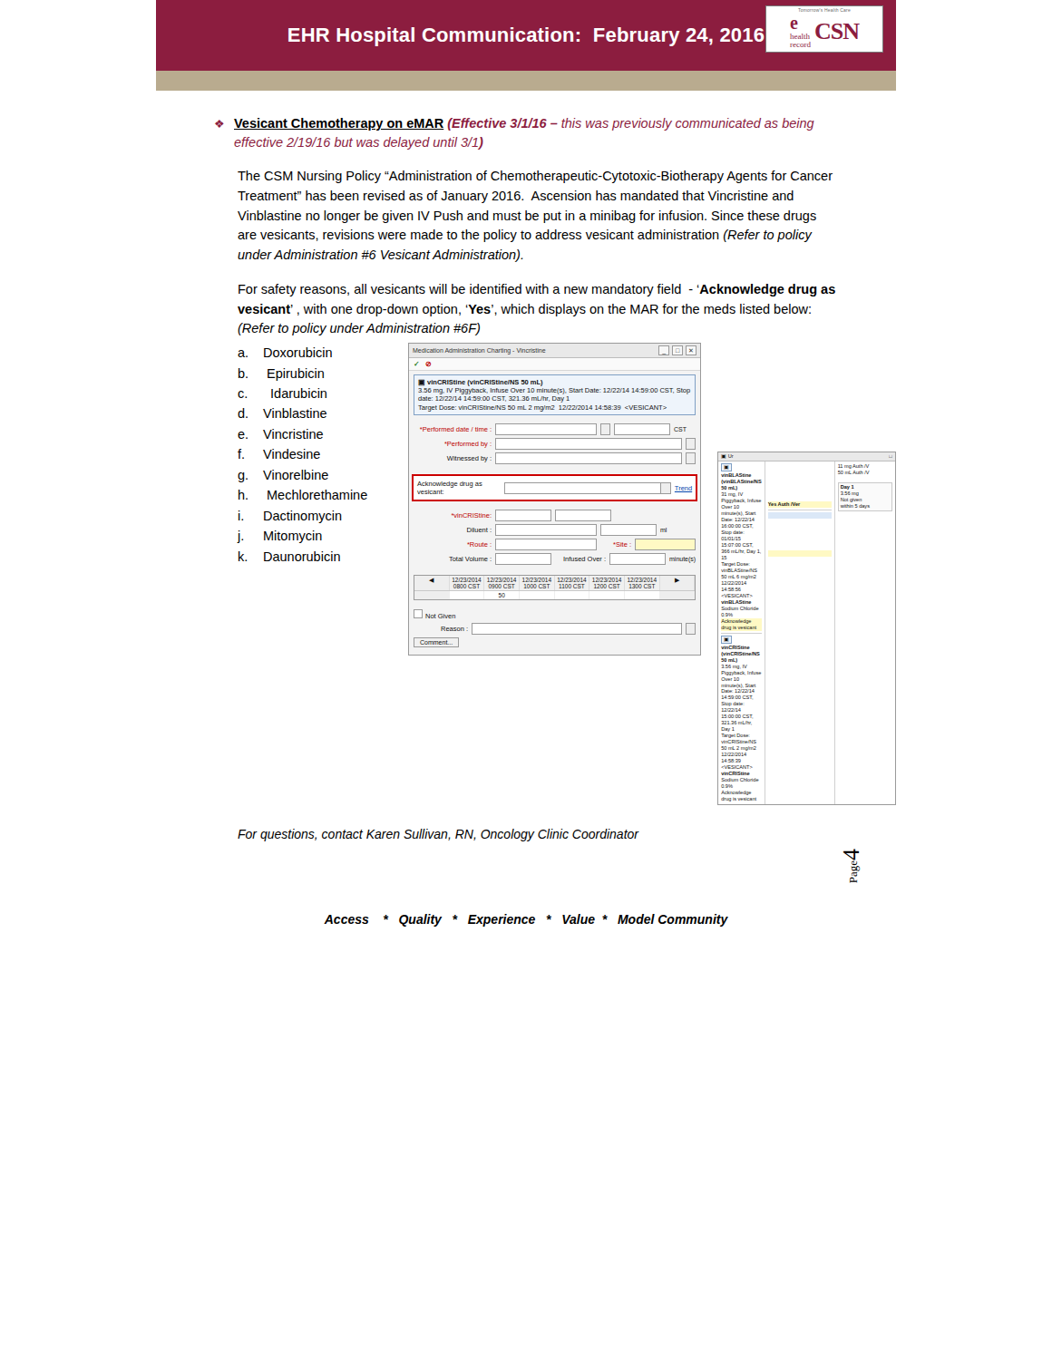EHR Hospital Communication: February 24, 2016
Tomorrow's Health Care
e
health
record
CSN
❖
Vesicant Chemotherapy on eMAR (Effective 3/1/16 – this was previously communicated as being effective 2/19/16 but was delayed until 3/1)
The CSM Nursing Policy “Administration of Chemotherapeutic-Cytotoxic-Biotherapy Agents for Cancer Treatment” has been revised as of January 2016. Ascension has mandated that Vincristine and Vinblastine no longer be given IV Push and must be put in a minibag for infusion. Since these drugs are vesicants, revisions were made to the policy to address vesicant administration (Refer to policy under Administration #6 Vesicant Administration).
For safety reasons, all vesicants will be identified with a new mandatory field - ‘Acknowledge drug as vesicant’ , with one drop-down option, ‘Yes’, which displays on the MAR for the meds listed below: (Refer to policy under Administration #6F)
a. Doxorubicin
b. Epirubicin
c. Idarubicin
d. Vinblastine
e. Vincristine
f. Vindesine
g. Vinorelbine
h. Mechlorethamine
i. Dactinomycin
j. Mitomycin
k. Daunorubicin
Medication Administration Charting - Vincristine _□✕
✓ ⊘
▣ vinCRIStine (vinCRIStine/NS 50 mL)
3.56 mg, IV Piggyback, Infuse Over 10 minute(s), Start Date: 12/22/14 14:59:00 CST, Stop date: 12/22/14 14:59:00 CST, 321.36 mL/hr, Day 1
Target Dose: vinCRIStine/NS 50 mL 2 mg/m2 12/22/2014 14:58:39 <VESICANT>
*Performed date / time :
CST
*Performed by :
Witnessed by :
Acknowledge drug as vesicant:
Trend
*vinCRIStine:
Diluent :
ml
*Route :
*Site :
Total Volume :
Infused Over :
minute(s)
◀
12/23/2014
0800 CST
12/23/2014
0900 CST
12/23/2014
1000 CST
12/23/2014
1100 CST
12/23/2014
1200 CST
12/23/2014
1300 CST
▶
50
Not Given
Reason :
Comment...
▣ Ur □
▣
vinBLAStine (vinBLAStine/NS 50 mL)
31 mg, IV Piggyback, Infuse Over 10 minute(s), Start Date: 12/22/14 16:00:00 CST, Stop date: 01/01/15 15:07:00 CST, 366 mL/hr, Day 1, 15
Target Dose: vinBLAStine/NS 50 mL 6 mg/m2 12/22/2014 14:58:56 <VESICANT>
vinBLAStine
Sodium Chloride 0.9%
Acknowledge drug is vesicant
▣
vinCRIStine (vinCRIStine/NS 50 mL)
3.56 mg, IV Piggyback, Infuse Over 10 minute(s), Start Date: 12/22/14 14:59:00 CST, Stop date: 12/22/14 15:00:00 CST, 321.36 mL/hr, Day 1
Target Dose: vinCRIStine/NS 50 mL 2 mg/m2 12/22/2014 14:58:39 <VESICANT>
vinCRIStine
Sodium Chloride 0.9%
Acknowledge drug is vesicant
Yes Auth /Ver
11 mg Auth /V
50 mL Auth /V
Day 1
3.56 mg
Not given
within 5 days
For questions, contact Karen Sullivan, RN, Oncology Clinic Coordinator
Page4
Access * Quality * Experience * Value * Model Community